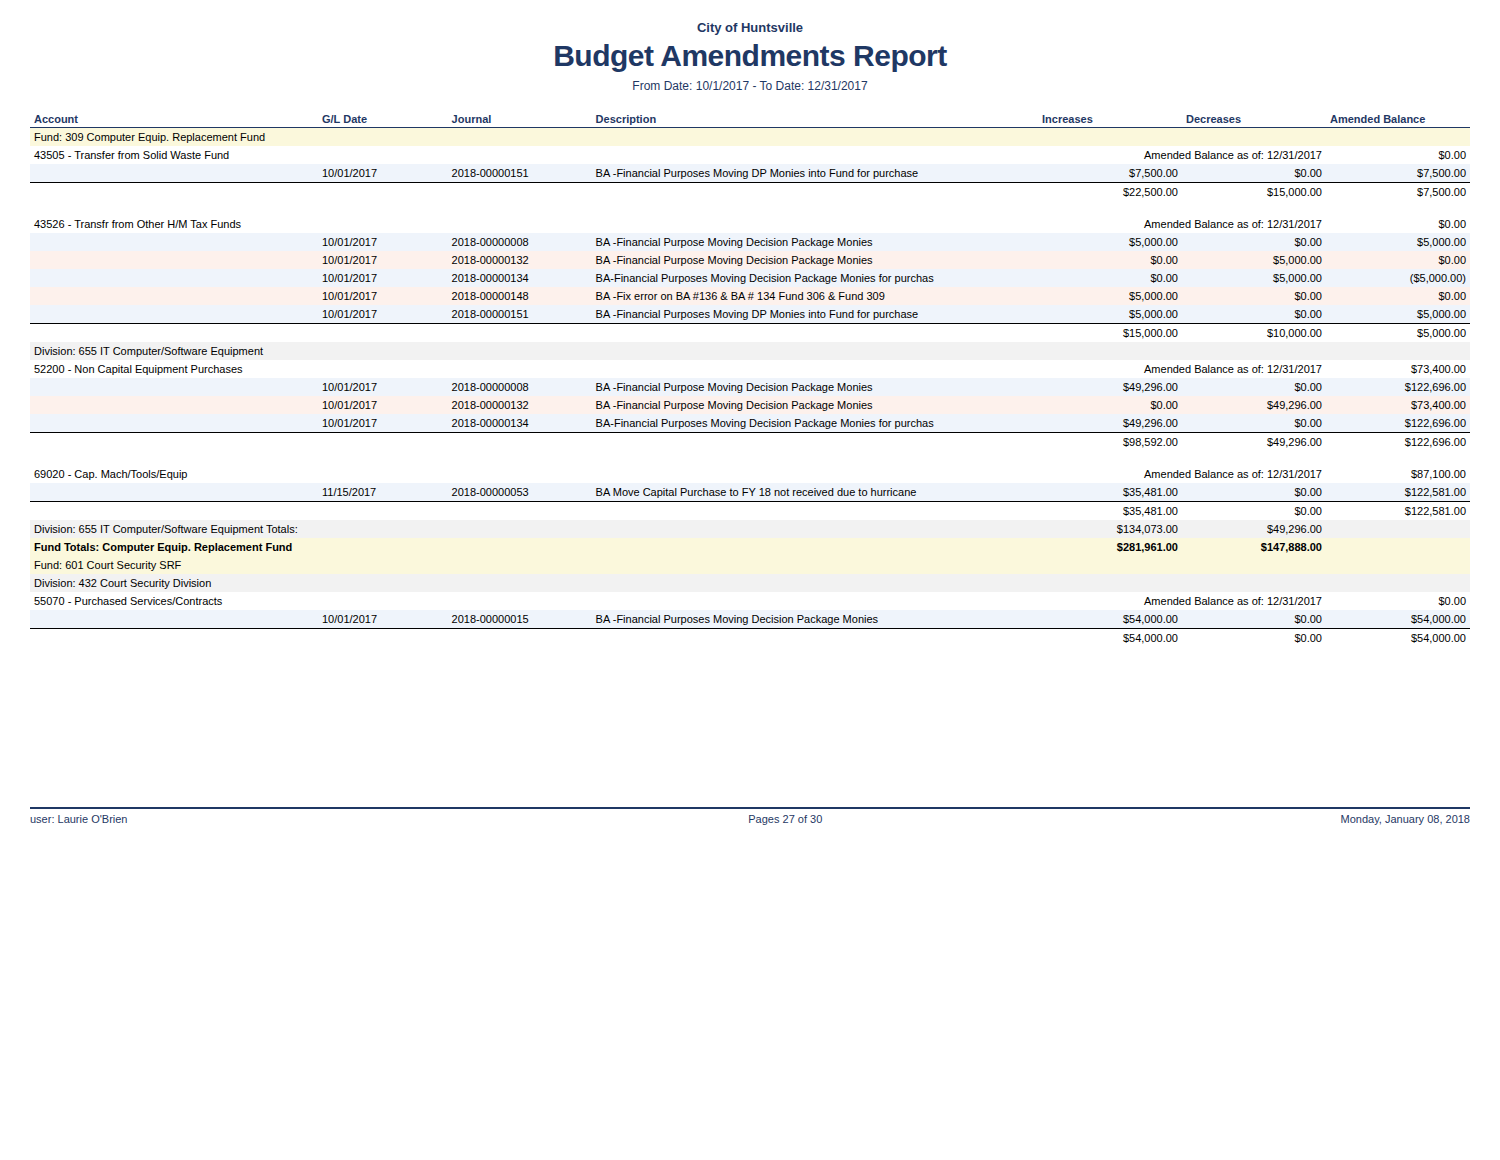City of Huntsville
Budget Amendments Report
From Date: 10/1/2017 - To Date: 12/31/2017
| Account | G/L Date | Journal | Description | Increases | Decreases | Amended Balance |
| --- | --- | --- | --- | --- | --- | --- |
| Fund: 309 Computer Equip. Replacement Fund |
| 43505 - Transfer from Solid Waste Fund | | | | Amended Balance as of: 12/31/2017 | $0.00 |
| | 10/01/2017 | 2018-00000151 | BA -Financial Purposes Moving DP Monies into Fund for purchase | $7,500.00 | $0.00 | $7,500.00 |
| | | | | $22,500.00 | $15,000.00 | $7,500.00 |
| 43526 - Transfr from Other H/M Tax Funds | | | | Amended Balance as of: 12/31/2017 | $0.00 |
| | 10/01/2017 | 2018-00000008 | BA -Financial Purpose Moving Decision Package Monies | $5,000.00 | $0.00 | $5,000.00 |
| | 10/01/2017 | 2018-00000132 | BA -Financial Purpose Moving Decision Package Monies | $0.00 | $5,000.00 | $0.00 |
| | 10/01/2017 | 2018-00000134 | BA-Financial Purposes Moving Decision Package Monies for purchas | $0.00 | $5,000.00 | ($5,000.00) |
| | 10/01/2017 | 2018-00000148 | BA -Fix error on BA #136 & BA # 134 Fund 306 & Fund 309 | $5,000.00 | $0.00 | $0.00 |
| | 10/01/2017 | 2018-00000151 | BA -Financial Purposes Moving DP Monies into Fund for purchase | $5,000.00 | $0.00 | $5,000.00 |
| | | | | $15,000.00 | $10,000.00 | $5,000.00 |
| Division: 655 IT Computer/Software Equipment |
| 52200 - Non Capital Equipment Purchases | | | | Amended Balance as of: 12/31/2017 | $73,400.00 |
| | 10/01/2017 | 2018-00000008 | BA -Financial Purpose Moving Decision Package Monies | $49,296.00 | $0.00 | $122,696.00 |
| | 10/01/2017 | 2018-00000132 | BA -Financial Purpose Moving Decision Package Monies | $0.00 | $49,296.00 | $73,400.00 |
| | 10/01/2017 | 2018-00000134 | BA-Financial Purposes Moving Decision Package Monies for purchas | $49,296.00 | $0.00 | $122,696.00 |
| | | | | $98,592.00 | $49,296.00 | $122,696.00 |
| 69020 - Cap. Mach/Tools/Equip | | | | Amended Balance as of: 12/31/2017 | $87,100.00 |
| | 11/15/2017 | 2018-00000053 | BA Move Capital Purchase to FY 18 not received due to hurricane | $35,481.00 | $0.00 | $122,581.00 |
| | | | | $35,481.00 | $0.00 | $122,581.00 |
| Division: 655 IT Computer/Software Equipment Totals: | $134,073.00 | $49,296.00 | |
| Fund Totals: Computer Equip. Replacement Fund | $281,961.00 | $147,888.00 | |
| Fund: 601 Court Security SRF |
| Division: 432 Court Security Division |
| 55070 - Purchased Services/Contracts | | | | Amended Balance as of: 12/31/2017 | $0.00 |
| | 10/01/2017 | 2018-00000015 | BA -Financial Purposes Moving Decision Package Monies | $54,000.00 | $0.00 | $54,000.00 |
| | | | | $54,000.00 | $0.00 | $54,000.00 |
user: Laurie O'Brien
Pages 27 of 30
Monday, January 08, 2018